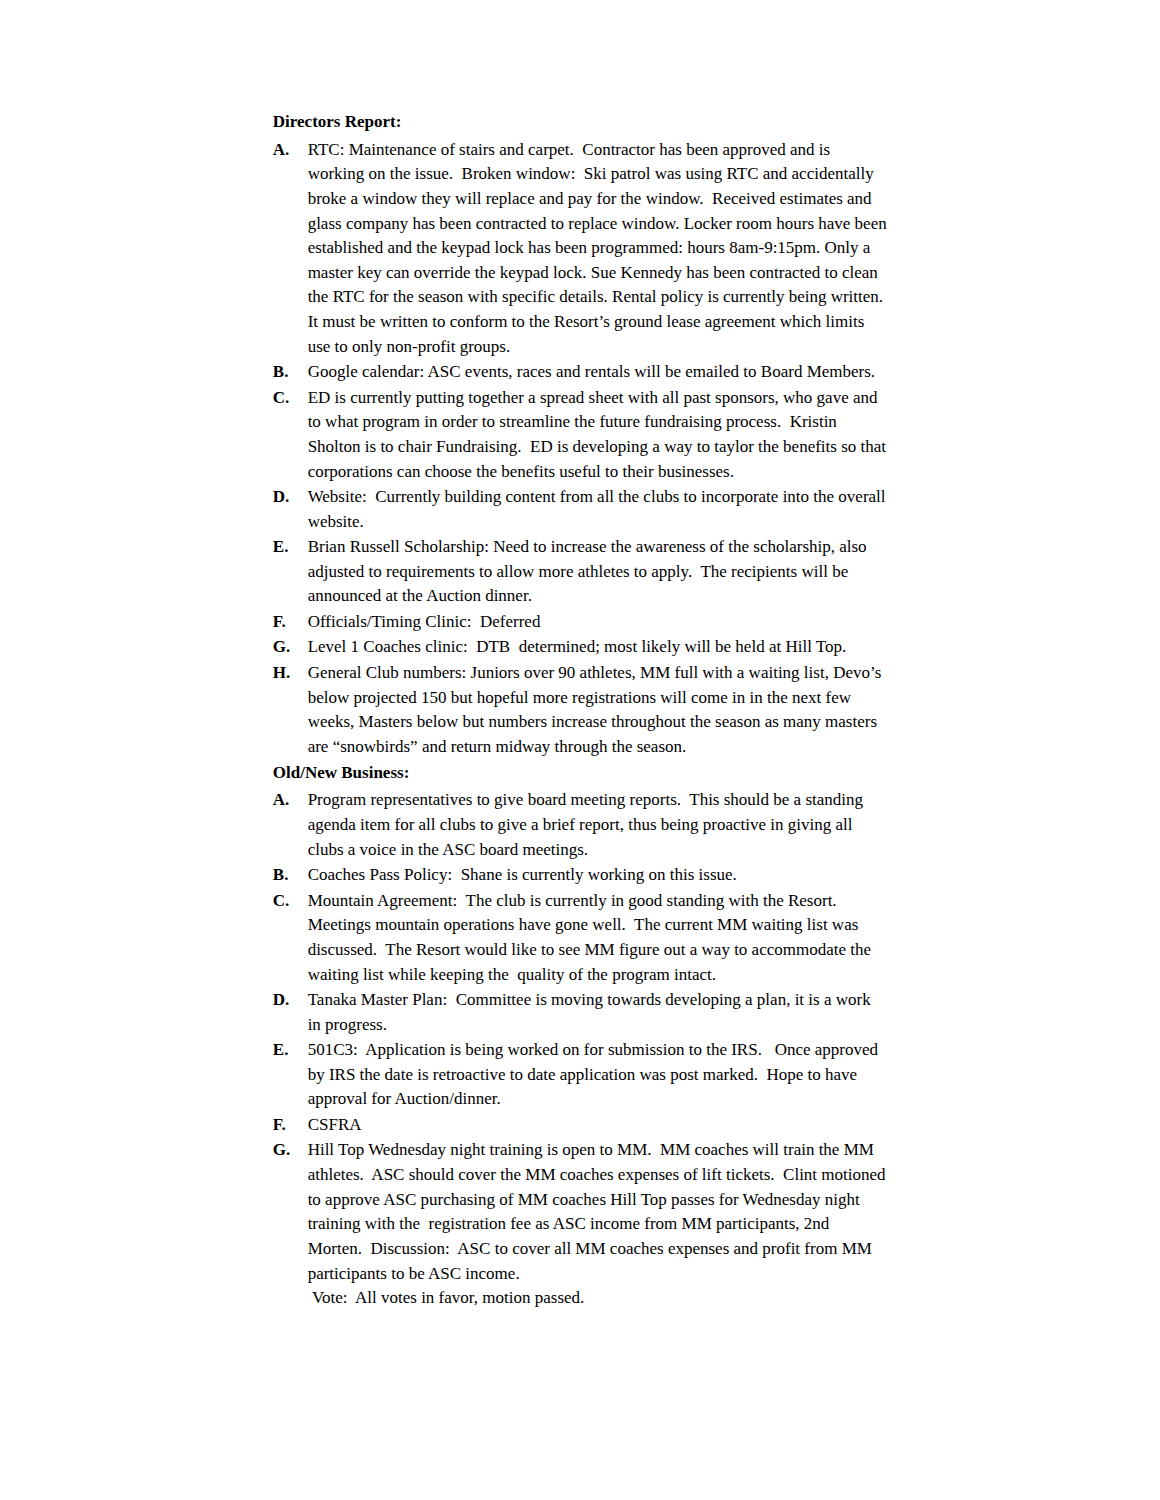Directors Report:
A. RTC: Maintenance of stairs and carpet. Contractor has been approved and is working on the issue. Broken window: Ski patrol was using RTC and accidentally broke a window they will replace and pay for the window. Received estimates and glass company has been contracted to replace window. Locker room hours have been established and the keypad lock has been programmed: hours 8am-9:15pm. Only a master key can override the keypad lock. Sue Kennedy has been contracted to clean the RTC for the season with specific details. Rental policy is currently being written. It must be written to conform to the Resort’s ground lease agreement which limits use to only non-profit groups.
B. Google calendar: ASC events, races and rentals will be emailed to Board Members.
C. ED is currently putting together a spread sheet with all past sponsors, who gave and to what program in order to streamline the future fundraising process. Kristin Sholton is to chair Fundraising. ED is developing a way to taylor the benefits so that corporations can choose the benefits useful to their businesses.
D. Website: Currently building content from all the clubs to incorporate into the overall website.
E. Brian Russell Scholarship: Need to increase the awareness of the scholarship, also adjusted to requirements to allow more athletes to apply. The recipients will be announced at the Auction dinner.
F. Officials/Timing Clinic: Deferred
G. Level 1 Coaches clinic: DTB determined; most likely will be held at Hill Top.
H. General Club numbers: Juniors over 90 athletes, MM full with a waiting list, Devo’s below projected 150 but hopeful more registrations will come in in the next few weeks, Masters below but numbers increase throughout the season as many masters are “snowbirds” and return midway through the season.
Old/New Business:
A. Program representatives to give board meeting reports. This should be a standing agenda item for all clubs to give a brief report, thus being proactive in giving all clubs a voice in the ASC board meetings.
B. Coaches Pass Policy: Shane is currently working on this issue.
C. Mountain Agreement: The club is currently in good standing with the Resort. Meetings mountain operations have gone well. The current MM waiting list was discussed. The Resort would like to see MM figure out a way to accommodate the waiting list while keeping the quality of the program intact.
D. Tanaka Master Plan: Committee is moving towards developing a plan, it is a work in progress.
E. 501C3: Application is being worked on for submission to the IRS. Once approved by IRS the date is retroactive to date application was post marked. Hope to have approval for Auction/dinner.
F. CSFRA
G. Hill Top Wednesday night training is open to MM. MM coaches will train the MM athletes. ASC should cover the MM coaches expenses of lift tickets. Clint motioned to approve ASC purchasing of MM coaches Hill Top passes for Wednesday night training with the registration fee as ASC income from MM participants, 2nd Morten. Discussion: ASC to cover all MM coaches expenses and profit from MM participants to be ASC income. Vote: All votes in favor, motion passed.